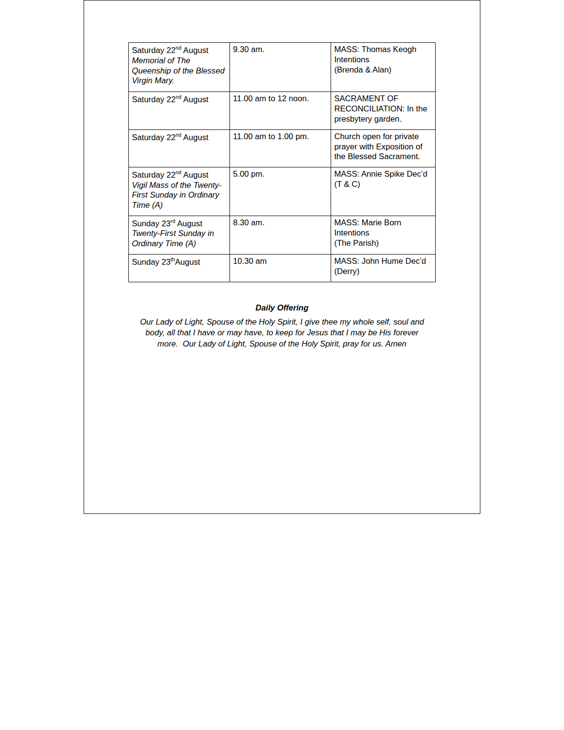| Saturday 22 nd August Memorial of The Queenship of the Blessed Virgin Mary. | 9.30 am. | MASS: Thomas Keogh Intentions (Brenda & Alan) |
| Saturday 22 nd August | 11.00 am to 12 noon. | SACRAMENT OF RECONCILIATION: In the presbytery garden. |
| Saturday 22 nd August | 11.00 am to 1.00 pm. | Church open for private prayer with Exposition of the Blessed Sacrament. |
| Saturday 22 nd August Vigil Mass of the Twenty-First Sunday in Ordinary Time (A) | 5.00 pm. | MASS: Annie Spike Dec’d (T & C) |
| Sunday 23 rd August Twenty-First Sunday in Ordinary Time (A) | 8.30 am. | MASS: Marie Born Intentions (The Parish) |
| Sunday 23 th August | 10.30 am | MASS: John Hume Dec’d (Derry) |
Daily Offering
Our Lady of Light, Spouse of the Holy Spirit, I give thee my whole self, soul and body, all that I have or may have, to keep for Jesus that I may be His forever more. Our Lady of Light, Spouse of the Holy Spirit, pray for us. Amen